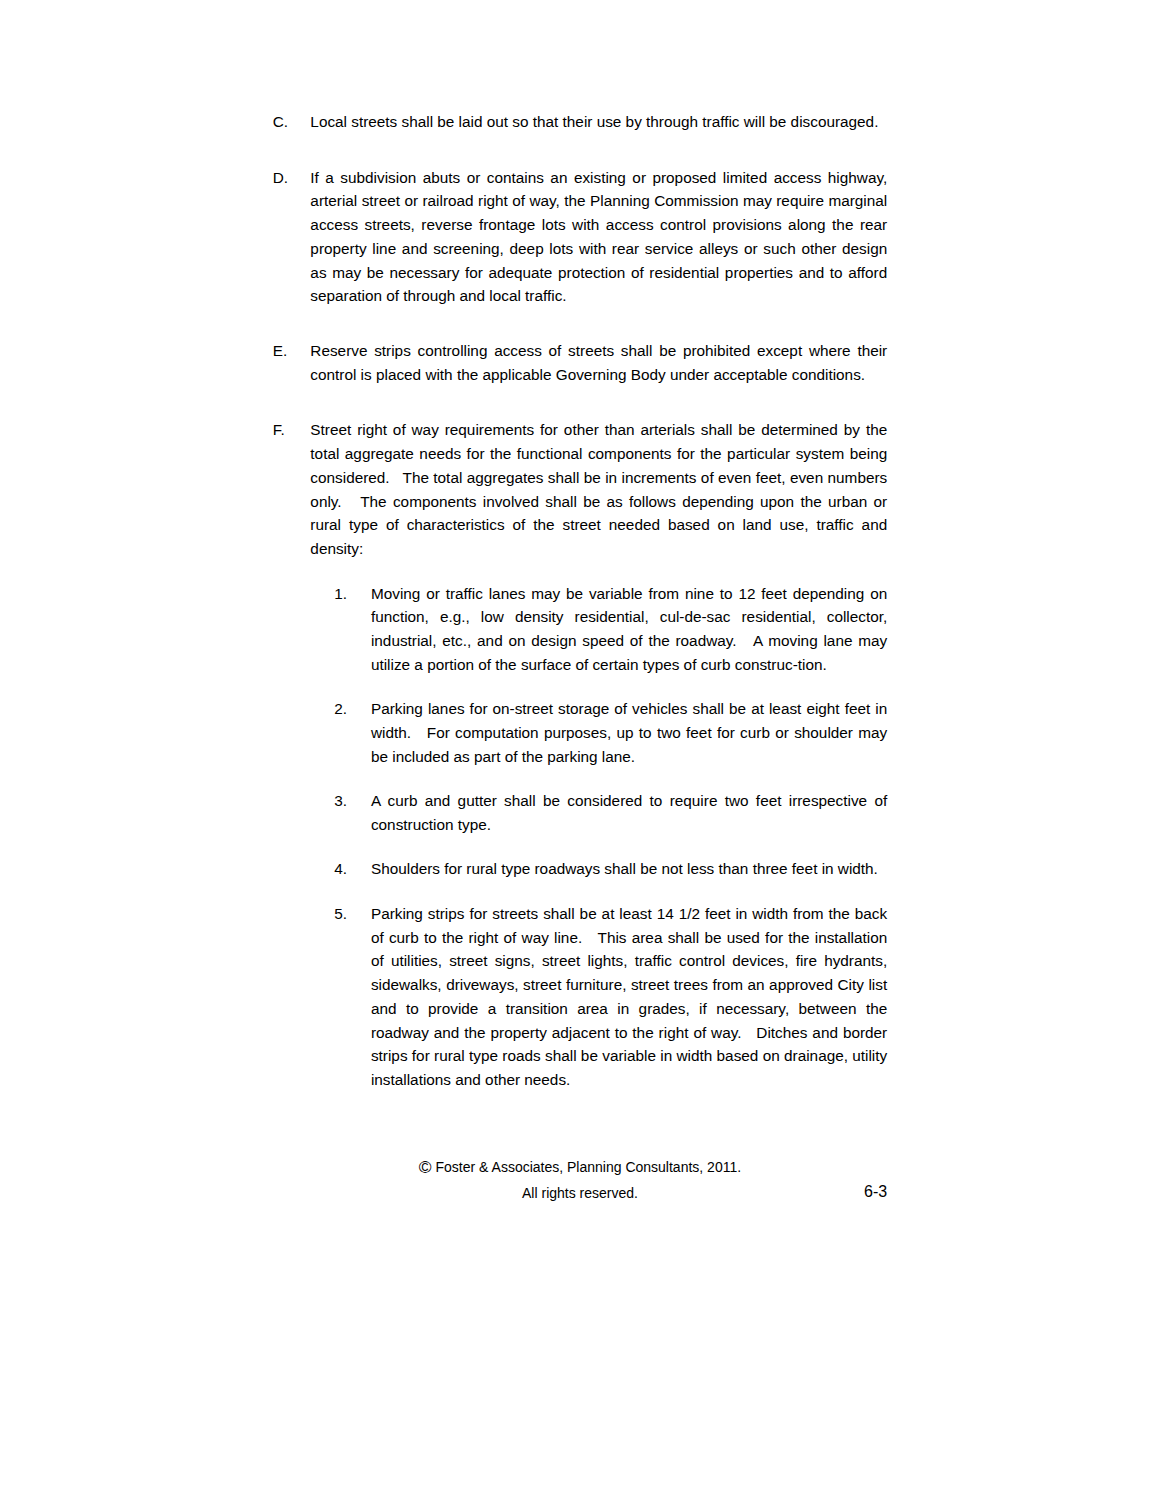C. Local streets shall be laid out so that their use by through traffic will be discouraged.
D. If a subdivision abuts or contains an existing or proposed limited access highway, arterial street or railroad right of way, the Planning Commission may require marginal access streets, reverse frontage lots with access control provisions along the rear property line and screening, deep lots with rear service alleys or such other design as may be necessary for adequate protection of residential properties and to afford separation of through and local traffic.
E. Reserve strips controlling access of streets shall be prohibited except where their control is placed with the applicable Governing Body under acceptable conditions.
F. Street right of way requirements for other than arterials shall be determined by the total aggregate needs for the functional components for the particular system being considered. The total aggregates shall be in increments of even feet, even numbers only. The components involved shall be as follows depending upon the urban or rural type of characteristics of the street needed based on land use, traffic and density:
1. Moving or traffic lanes may be variable from nine to 12 feet depending on function, e.g., low density residential, cul-de-sac residential, collector, industrial, etc., and on design speed of the roadway. A moving lane may utilize a portion of the surface of certain types of curb construc-tion.
2. Parking lanes for on-street storage of vehicles shall be at least eight feet in width. For computation purposes, up to two feet for curb or shoulder may be included as part of the parking lane.
3. A curb and gutter shall be considered to require two feet irrespective of construction type.
4. Shoulders for rural type roadways shall be not less than three feet in width.
5. Parking strips for streets shall be at least 14 1/2 feet in width from the back of curb to the right of way line. This area shall be used for the installation of utilities, street signs, street lights, traffic control devices, fire hydrants, sidewalks, driveways, street furniture, street trees from an approved City list and to provide a transition area in grades, if necessary, between the roadway and the property adjacent to the right of way. Ditches and border strips for rural type roads shall be variable in width based on drainage, utility installations and other needs.
© Foster & Associates, Planning Consultants, 2011.
All rights reserved.
6-3